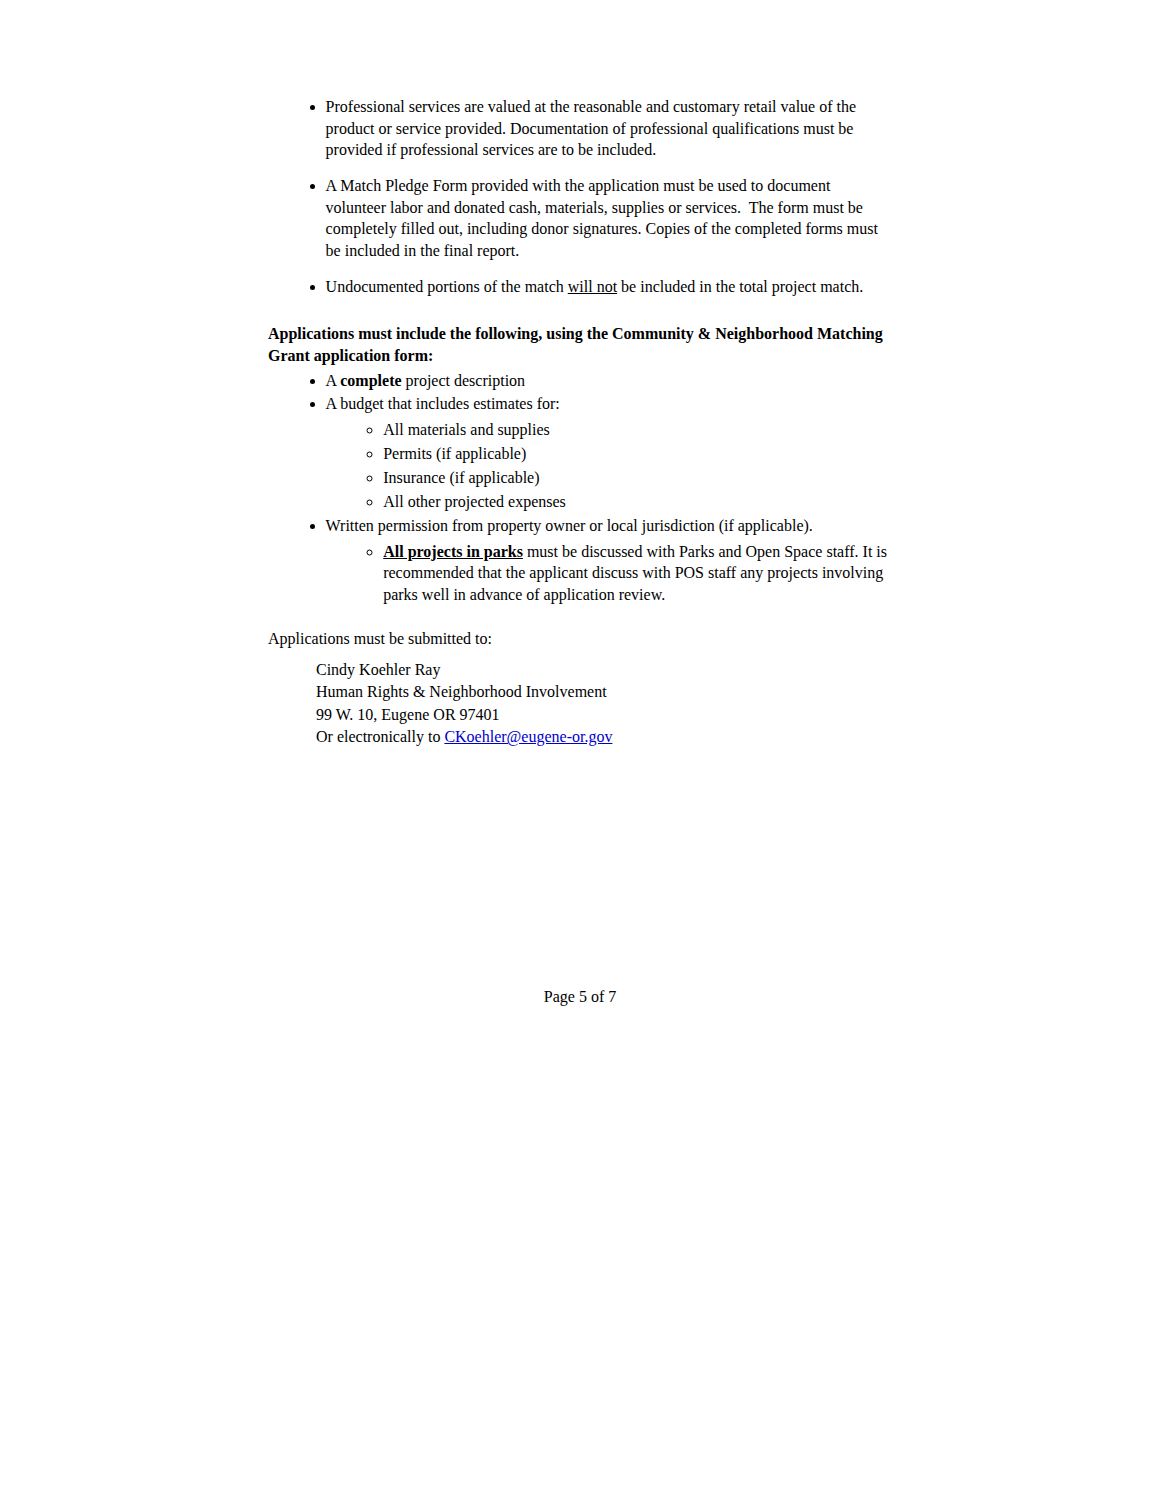Professional services are valued at the reasonable and customary retail value of the product or service provided. Documentation of professional qualifications must be provided if professional services are to be included.
A Match Pledge Form provided with the application must be used to document volunteer labor and donated cash, materials, supplies or services. The form must be completely filled out, including donor signatures. Copies of the completed forms must be included in the final report.
Undocumented portions of the match will not be included in the total project match.
Applications must include the following, using the Community & Neighborhood Matching Grant application form:
A complete project description
A budget that includes estimates for:
All materials and supplies
Permits (if applicable)
Insurance (if applicable)
All other projected expenses
Written permission from property owner or local jurisdiction (if applicable).
All projects in parks must be discussed with Parks and Open Space staff. It is recommended that the applicant discuss with POS staff any projects involving parks well in advance of application review.
Applications must be submitted to:
Cindy Koehler Ray
Human Rights & Neighborhood Involvement
99 W. 10, Eugene OR 97401
Or electronically to CKoehler@eugene-or.gov
Page 5 of 7